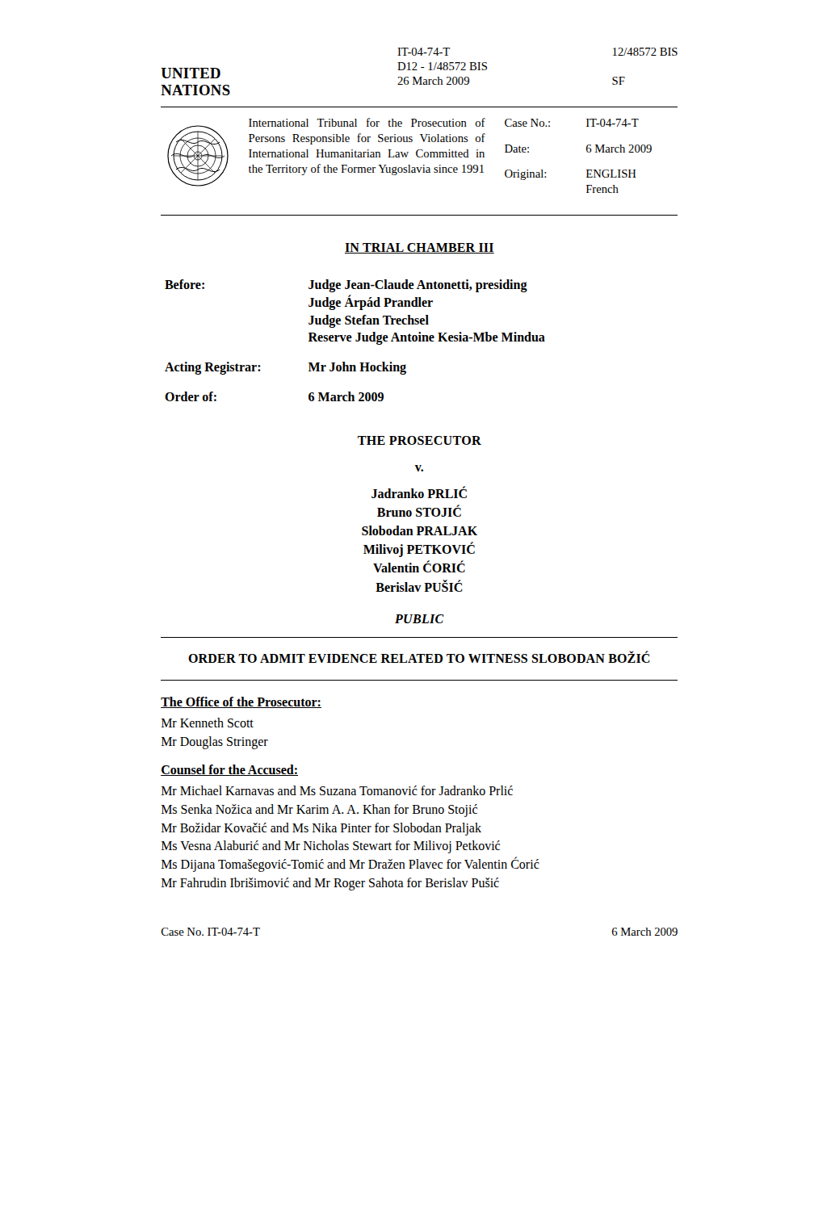UNITED
NATIONS
IT-04-74-T
D12 - 1/48572 BIS
26 March 2009
12/48572 BIS
SF
International Tribunal for the Prosecution of Persons Responsible for Serious Violations of International Humanitarian Law Committed in the Territory of the Former Yugoslavia since 1991
| Case No.: | IT-04-74-T |
| Date: | 6 March 2009 |
| Original: | ENGLISH French |
IN TRIAL CHAMBER III
| Before: | Judge Jean-Claude Antonetti, presiding Judge Árpád Prandler Judge Stefan Trechsel Reserve Judge Antoine Kesia-Mbe Mindua |
| Acting Registrar: | Mr John Hocking |
| Order of: | 6 March 2009 |
The Prosecutor
v.
Jadranko PRLIĆ
Bruno STOJIĆ
Slobodan PRALJAK
Milivoj PETKOVIĆ
Valentin ĆORIĆ
Berislav PUŠIĆ
PUBLIC
ORDER TO ADMIT EVIDENCE RELATED TO WITNESS SLOBODAN BOŽIĆ
The Office of the Prosecutor:
Mr Kenneth Scott
Mr Douglas Stringer
Counsel for the Accused:
Mr Michael Karnavas and Ms Suzana Tomanović for Jadranko Prlić
Ms Senka Nožica and Mr Karim A. A. Khan for Bruno Stojić
Mr Božidar Kovačić and Ms Nika Pinter for Slobodan Praljak
Ms Vesna Alaburić and Mr Nicholas Stewart for Milivoj Petković
Ms Dijana Tomašegović-Tomić and Mr Dražen Plavec for Valentin Ćorić
Mr Fahrudin Ibrišimović and Mr Roger Sahota for Berislav Pušić
Case No. IT-04-74-T
6 March 2009